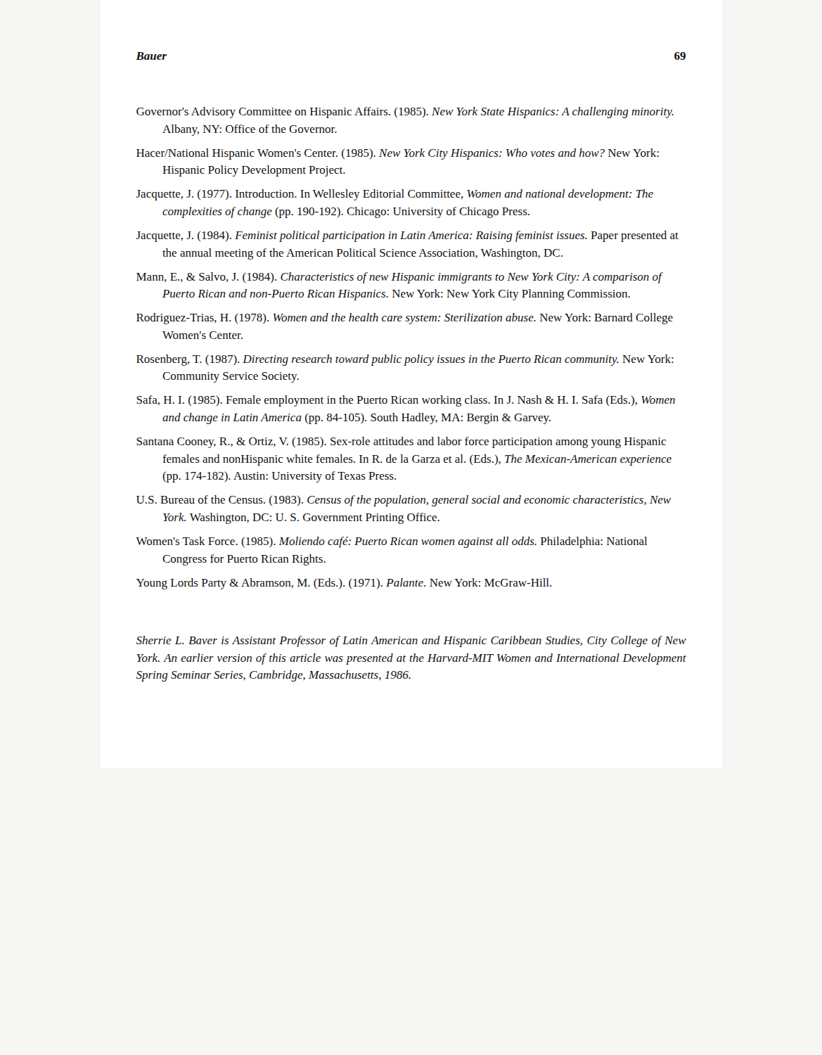Bauer 69
Governor's Advisory Committee on Hispanic Affairs. (1985). New York State Hispanics: A challenging minority. Albany, NY: Office of the Governor.
Hacer/National Hispanic Women's Center. (1985). New York City Hispanics: Who votes and how? New York: Hispanic Policy Development Project.
Jacquette, J. (1977). Introduction. In Wellesley Editorial Committee, Women and national development: The complexities of change (pp. 190-192). Chicago: University of Chicago Press.
Jacquette, J. (1984). Feminist political participation in Latin America: Raising feminist issues. Paper presented at the annual meeting of the American Political Science Association, Washington, DC.
Mann, E., & Salvo, J. (1984). Characteristics of new Hispanic immigrants to New York City: A comparison of Puerto Rican and non-Puerto Rican Hispanics. New York: New York City Planning Commission.
Rodriguez-Trias, H. (1978). Women and the health care system: Sterilization abuse. New York: Barnard College Women's Center.
Rosenberg, T. (1987). Directing research toward public policy issues in the Puerto Rican community. New York: Community Service Society.
Safa, H. I. (1985). Female employment in the Puerto Rican working class. In J. Nash & H. I. Safa (Eds.), Women and change in Latin America (pp. 84-105). South Hadley, MA: Bergin & Garvey.
Santana Cooney, R., & Ortiz, V. (1985). Sex-role attitudes and labor force participation among young Hispanic females and nonHispanic white females. In R. de la Garza et al. (Eds.), The Mexican-American experience (pp. 174-182). Austin: University of Texas Press.
U.S. Bureau of the Census. (1983). Census of the population, general social and economic characteristics, New York. Washington, DC: U. S. Government Printing Office.
Women's Task Force. (1985). Moliendo café: Puerto Rican women against all odds. Philadelphia: National Congress for Puerto Rican Rights.
Young Lords Party & Abramson, M. (Eds.). (1971). Palante. New York: McGraw-Hill.
Sherrie L. Baver is Assistant Professor of Latin American and Hispanic Caribbean Studies, City College of New York. An earlier version of this article was presented at the Harvard-MIT Women and International Development Spring Seminar Series, Cambridge, Massachusetts, 1986.